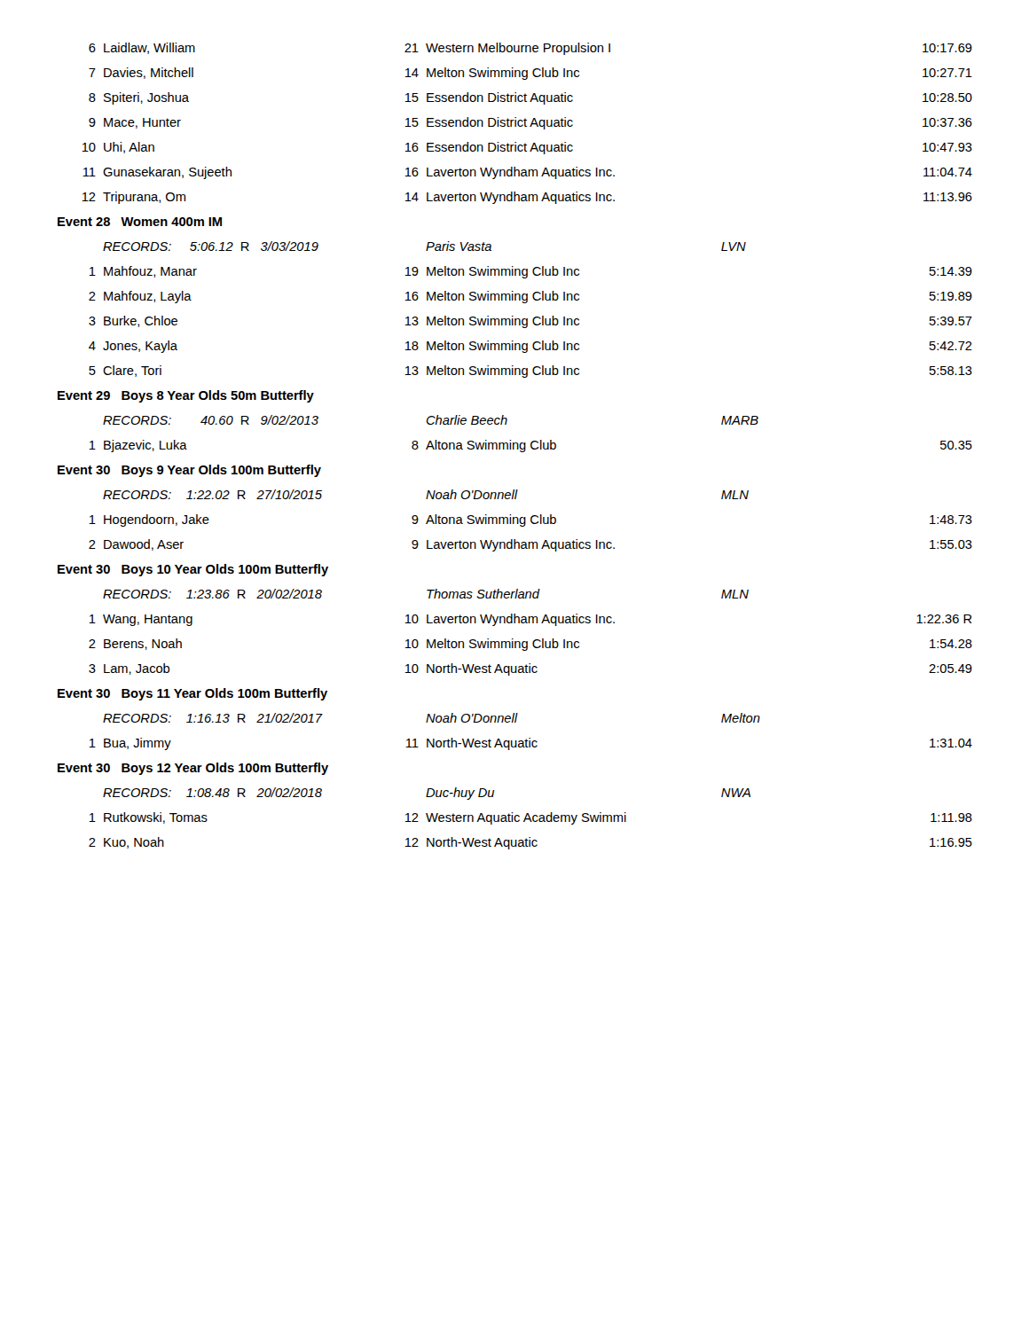| 6 | Laidlaw, William | 21 | Western Melbourne Propulsion I | | 10:17.69 |
| 7 | Davies, Mitchell | 14 | Melton Swimming Club Inc | | 10:27.71 |
| 8 | Spiteri, Joshua | 15 | Essendon District Aquatic | | 10:28.50 |
| 9 | Mace, Hunter | 15 | Essendon District Aquatic | | 10:37.36 |
| 10 | Uhi, Alan | 16 | Essendon District Aquatic | | 10:47.93 |
| 11 | Gunasekaran, Sujeeth | 16 | Laverton Wyndham Aquatics Inc. | | 11:04.74 |
| 12 | Tripurana, Om | 14 | Laverton Wyndham Aquatics Inc. | | 11:13.96 |
| Event 28 Women 400m IM |
| | RECORDS: 5:06.12 R 3/03/2019 | Paris Vasta | LVN | |
| 1 | Mahfouz, Manar | 19 | Melton Swimming Club Inc | | 5:14.39 |
| 2 | Mahfouz, Layla | 16 | Melton Swimming Club Inc | | 5:19.89 |
| 3 | Burke, Chloe | 13 | Melton Swimming Club Inc | | 5:39.57 |
| 4 | Jones, Kayla | 18 | Melton Swimming Club Inc | | 5:42.72 |
| 5 | Clare, Tori | 13 | Melton Swimming Club Inc | | 5:58.13 |
| Event 29 Boys 8 Year Olds 50m Butterfly |
| | RECORDS: 40.60 R 9/02/2013 | Charlie Beech | MARB | |
| 1 | Bjazevic, Luka | 8 | Altona Swimming Club | | 50.35 |
| Event 30 Boys 9 Year Olds 100m Butterfly |
| | RECORDS: 1:22.02 R 27/10/2015 | Noah O'Donnell | MLN | |
| 1 | Hogendoorn, Jake | 9 | Altona Swimming Club | | 1:48.73 |
| 2 | Dawood, Aser | 9 | Laverton Wyndham Aquatics Inc. | | 1:55.03 |
| Event 30 Boys 10 Year Olds 100m Butterfly |
| | RECORDS: 1:23.86 R 20/02/2018 | Thomas Sutherland | MLN | |
| 1 | Wang, Hantang | 10 | Laverton Wyndham Aquatics Inc. | | 1:22.36 R |
| 2 | Berens, Noah | 10 | Melton Swimming Club Inc | | 1:54.28 |
| 3 | Lam, Jacob | 10 | North-West Aquatic | | 2:05.49 |
| Event 30 Boys 11 Year Olds 100m Butterfly |
| | RECORDS: 1:16.13 R 21/02/2017 | Noah O'Donnell | Melton | |
| 1 | Bua, Jimmy | 11 | North-West Aquatic | | 1:31.04 |
| Event 30 Boys 12 Year Olds 100m Butterfly |
| | RECORDS: 1:08.48 R 20/02/2018 | Duc-huy Du | NWA | |
| 1 | Rutkowski, Tomas | 12 | Western Aquatic Academy Swimmi | | 1:11.98 |
| 2 | Kuo, Noah | 12 | North-West Aquatic | | 1:16.95 |